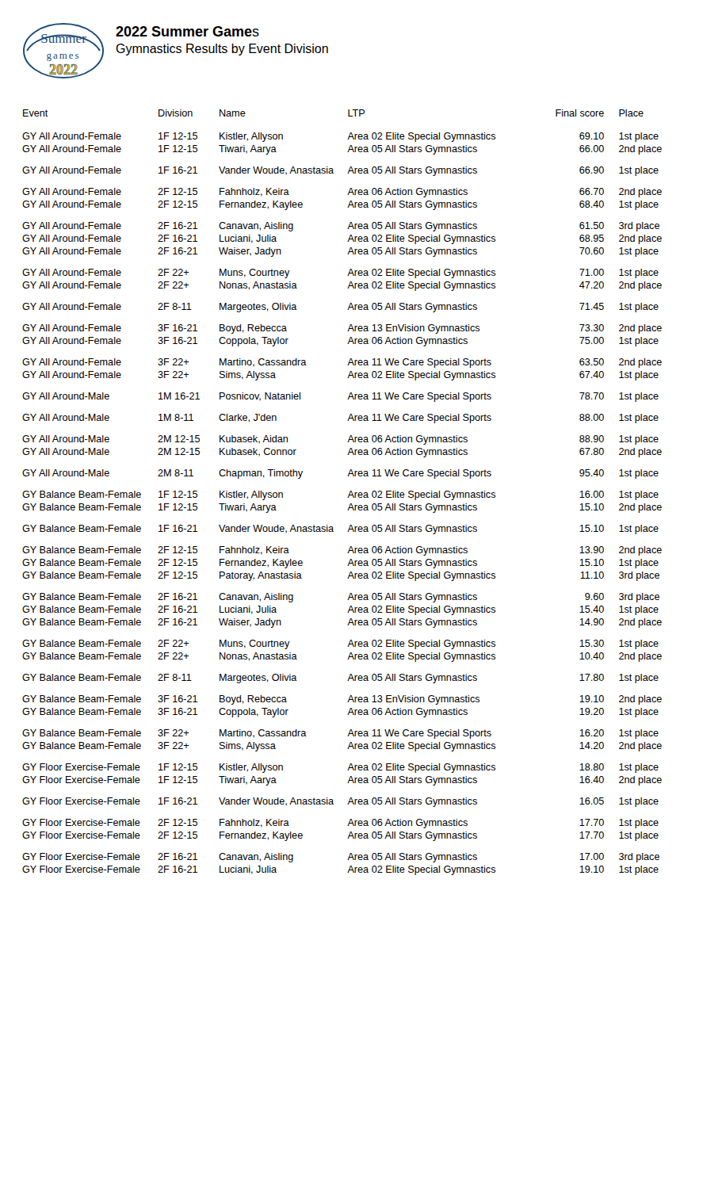Summer games 2022
2022 Summer Games
Gymnastics Results by Event Division
| Event | Division | Name | LTP | Final score | Place |
| --- | --- | --- | --- | --- | --- |
| GY All Around-Female | 1F 12-15 | Kistler, Allyson | Area 02 Elite Special Gymnastics | 69.10 | 1st place |
| GY All Around-Female | 1F 12-15 | Tiwari, Aarya | Area 05 All Stars Gymnastics | 66.00 | 2nd place |
| GY All Around-Female | 1F 16-21 | Vander Woude, Anastasia | Area 05 All Stars Gymnastics | 66.90 | 1st place |
| GY All Around-Female | 2F 12-15 | Fahnholz, Keira | Area 06 Action Gymnastics | 66.70 | 2nd place |
| GY All Around-Female | 2F 12-15 | Fernandez, Kaylee | Area 05 All Stars Gymnastics | 68.40 | 1st place |
| GY All Around-Female | 2F 16-21 | Canavan, Aisling | Area 05 All Stars Gymnastics | 61.50 | 3rd place |
| GY All Around-Female | 2F 16-21 | Luciani, Julia | Area 02 Elite Special Gymnastics | 68.95 | 2nd place |
| GY All Around-Female | 2F 16-21 | Waiser, Jadyn | Area 05 All Stars Gymnastics | 70.60 | 1st place |
| GY All Around-Female | 2F 22+ | Muns, Courtney | Area 02 Elite Special Gymnastics | 71.00 | 1st place |
| GY All Around-Female | 2F 22+ | Nonas, Anastasia | Area 02 Elite Special Gymnastics | 47.20 | 2nd place |
| GY All Around-Female | 2F 8-11 | Margeotes, Olivia | Area 05 All Stars Gymnastics | 71.45 | 1st place |
| GY All Around-Female | 3F 16-21 | Boyd, Rebecca | Area 13 EnVision Gymnastics | 73.30 | 2nd place |
| GY All Around-Female | 3F 16-21 | Coppola, Taylor | Area 06 Action Gymnastics | 75.00 | 1st place |
| GY All Around-Female | 3F 22+ | Martino, Cassandra | Area 11 We Care Special Sports | 63.50 | 2nd place |
| GY All Around-Female | 3F 22+ | Sims, Alyssa | Area 02 Elite Special Gymnastics | 67.40 | 1st place |
| GY All Around-Male | 1M 16-21 | Posnicov, Nataniel | Area 11 We Care Special Sports | 78.70 | 1st place |
| GY All Around-Male | 1M 8-11 | Clarke, J'den | Area 11 We Care Special Sports | 88.00 | 1st place |
| GY All Around-Male | 2M 12-15 | Kubasek, Aidan | Area 06 Action Gymnastics | 88.90 | 1st place |
| GY All Around-Male | 2M 12-15 | Kubasek, Connor | Area 06 Action Gymnastics | 67.80 | 2nd place |
| GY All Around-Male | 2M 8-11 | Chapman, Timothy | Area 11 We Care Special Sports | 95.40 | 1st place |
| GY Balance Beam-Female | 1F 12-15 | Kistler, Allyson | Area 02 Elite Special Gymnastics | 16.00 | 1st place |
| GY Balance Beam-Female | 1F 12-15 | Tiwari, Aarya | Area 05 All Stars Gymnastics | 15.10 | 2nd place |
| GY Balance Beam-Female | 1F 16-21 | Vander Woude, Anastasia | Area 05 All Stars Gymnastics | 15.10 | 1st place |
| GY Balance Beam-Female | 2F 12-15 | Fahnholz, Keira | Area 06 Action Gymnastics | 13.90 | 2nd place |
| GY Balance Beam-Female | 2F 12-15 | Fernandez, Kaylee | Area 05 All Stars Gymnastics | 15.10 | 1st place |
| GY Balance Beam-Female | 2F 12-15 | Patoray, Anastasia | Area 02 Elite Special Gymnastics | 11.10 | 3rd place |
| GY Balance Beam-Female | 2F 16-21 | Canavan, Aisling | Area 05 All Stars Gymnastics | 9.60 | 3rd place |
| GY Balance Beam-Female | 2F 16-21 | Luciani, Julia | Area 02 Elite Special Gymnastics | 15.40 | 1st place |
| GY Balance Beam-Female | 2F 16-21 | Waiser, Jadyn | Area 05 All Stars Gymnastics | 14.90 | 2nd place |
| GY Balance Beam-Female | 2F 22+ | Muns, Courtney | Area 02 Elite Special Gymnastics | 15.30 | 1st place |
| GY Balance Beam-Female | 2F 22+ | Nonas, Anastasia | Area 02 Elite Special Gymnastics | 10.40 | 2nd place |
| GY Balance Beam-Female | 2F 8-11 | Margeotes, Olivia | Area 05 All Stars Gymnastics | 17.80 | 1st place |
| GY Balance Beam-Female | 3F 16-21 | Boyd, Rebecca | Area 13 EnVision Gymnastics | 19.10 | 2nd place |
| GY Balance Beam-Female | 3F 16-21 | Coppola, Taylor | Area 06 Action Gymnastics | 19.20 | 1st place |
| GY Balance Beam-Female | 3F 22+ | Martino, Cassandra | Area 11 We Care Special Sports | 16.20 | 1st place |
| GY Balance Beam-Female | 3F 22+ | Sims, Alyssa | Area 02 Elite Special Gymnastics | 14.20 | 2nd place |
| GY Floor Exercise-Female | 1F 12-15 | Kistler, Allyson | Area 02 Elite Special Gymnastics | 18.80 | 1st place |
| GY Floor Exercise-Female | 1F 12-15 | Tiwari, Aarya | Area 05 All Stars Gymnastics | 16.40 | 2nd place |
| GY Floor Exercise-Female | 1F 16-21 | Vander Woude, Anastasia | Area 05 All Stars Gymnastics | 16.05 | 1st place |
| GY Floor Exercise-Female | 2F 12-15 | Fahnholz, Keira | Area 06 Action Gymnastics | 17.70 | 1st place |
| GY Floor Exercise-Female | 2F 12-15 | Fernandez, Kaylee | Area 05 All Stars Gymnastics | 17.70 | 1st place |
| GY Floor Exercise-Female | 2F 16-21 | Canavan, Aisling | Area 05 All Stars Gymnastics | 17.00 | 3rd place |
| GY Floor Exercise-Female | 2F 16-21 | Luciani, Julia | Area 02 Elite Special Gymnastics | 19.10 | 1st place |